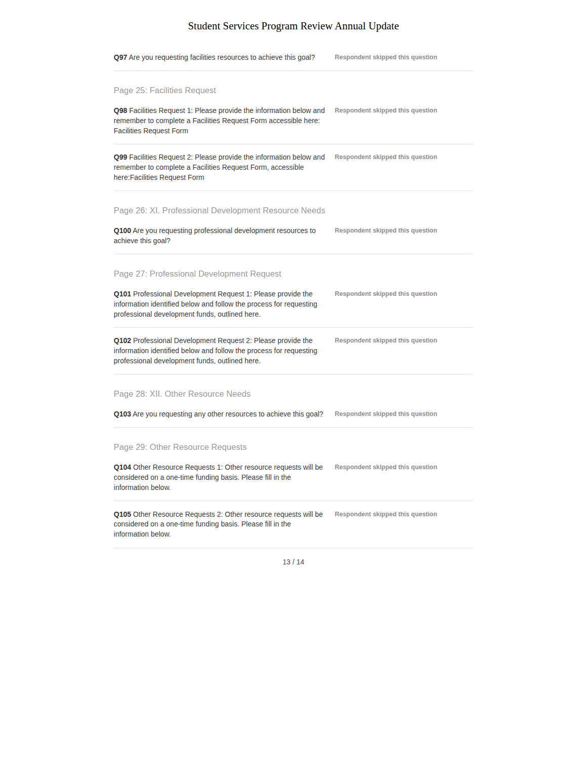Student Services Program Review Annual Update
Q97 Are you requesting facilities resources to achieve this goal?
Respondent skipped this question
Page 25: Facilities Request
Q98 Facilities Request 1: Please provide the information below and remember to complete a Facilities Request Form accessible here: Facilities Request Form
Respondent skipped this question
Q99 Facilities Request 2: Please provide the information below and remember to complete a Facilities Request Form, accessible here:Facilities Request Form
Respondent skipped this question
Page 26: XI. Professional Development Resource Needs
Q100 Are you requesting professional development resources to achieve this goal?
Respondent skipped this question
Page 27: Professional Development Request
Q101 Professional Development Request 1: Please provide the information identified below and follow the process for requesting professional development funds, outlined here.
Respondent skipped this question
Q102 Professional Development Request 2: Please provide the information identified below and follow the process for requesting professional development funds, outlined here.
Respondent skipped this question
Page 28: XII. Other Resource Needs
Q103 Are you requesting any other resources to achieve this goal?
Respondent skipped this question
Page 29: Other Resource Requests
Q104 Other Resource Requests 1: Other resource requests will be considered on a one-time funding basis. Please fill in the information below.
Respondent skipped this question
Q105 Other Resource Requests 2: Other resource requests will be considered on a one-time funding basis. Please fill in the information below.
Respondent skipped this question
13 / 14